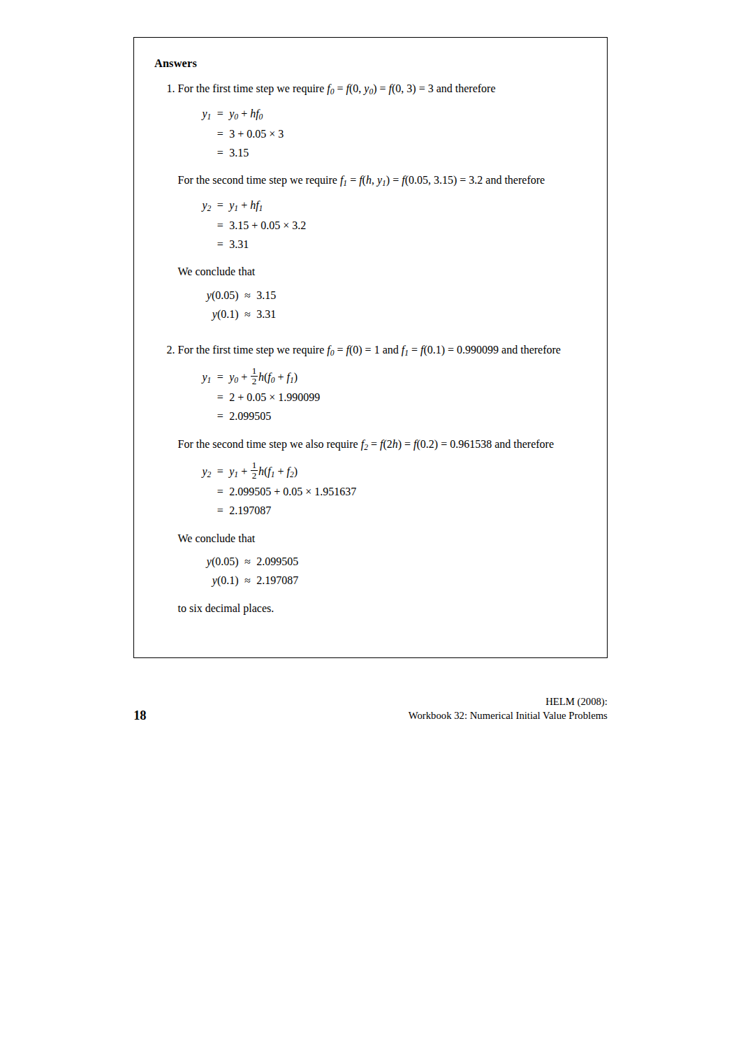Answers
For the first time step we require f0 = f(0, y0) = f(0, 3) = 3 and therefore
| y 1 | = | y 0 + h f 0 |
| | = | 3 + 0.05 × 3 |
| | = | 3.15 |
For the second time step we require f1 = f(h, y1) = f(0.05, 3.15) = 3.2 and therefore
| y 2 | = | y 1 + h f 1 |
| | = | 3.15 + 0.05 × 3.2 |
| | = | 3.31 |
We conclude that
| y (0.05) | ≈ | 3.15 |
| y (0.1) | ≈ | 3.31 |
For the first time step we require f0 = f(0) = 1 and f1 = f(0.1) = 0.990099 and therefore
| y 1 | = | y 0 + 1 2 h ( f 0 + f 1 ) |
| | = | 2 + 0.05 × 1.990099 |
| | = | 2.099505 |
For the second time step we also require f2 = f(2h) = f(0.2) = 0.961538 and therefore
| y 2 | = | y 1 + 1 2 h ( f 1 + f 2 ) |
| | = | 2.099505 + 0.05 × 1.951637 |
| | = | 2.197087 |
We conclude that
| y (0.05) | ≈ | 2.099505 |
| y (0.1) | ≈ | 2.197087 |
to six decimal places.
18
HELM (2008):
Workbook 32: Numerical Initial Value Problems